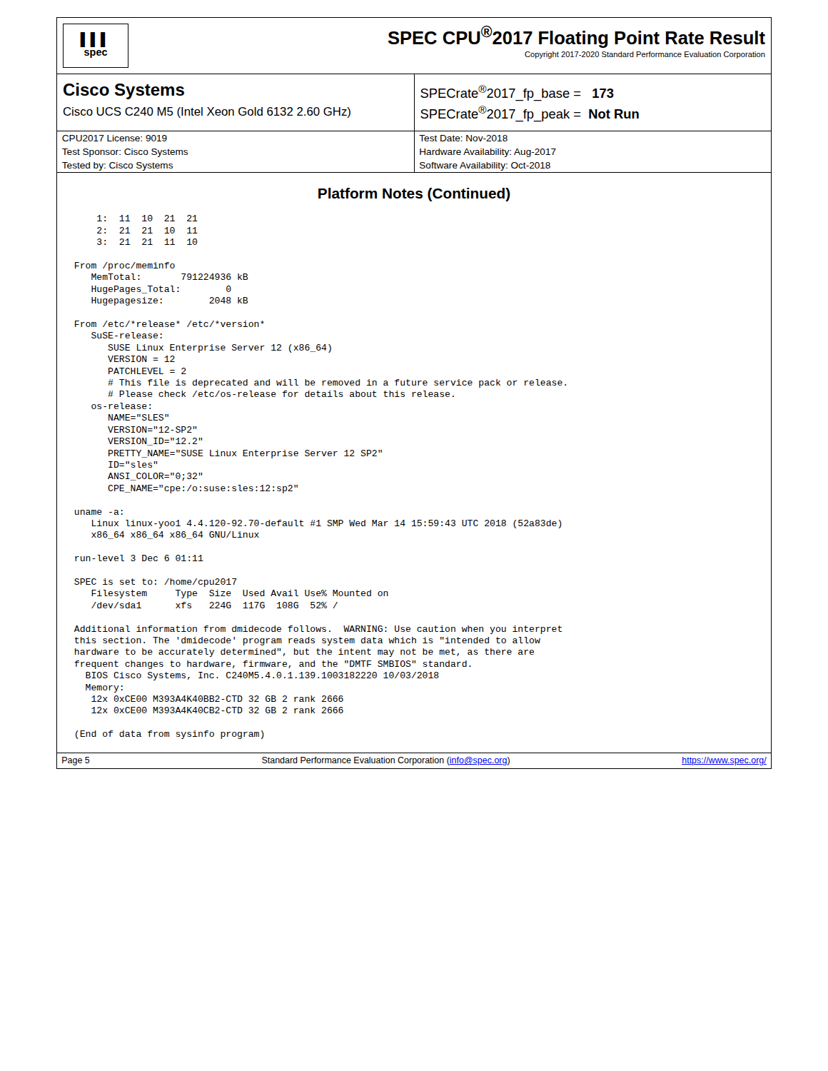▌▌▌
spec
SPEC CPU®2017 Floating Point Rate Result
Copyright 2017-2020 Standard Performance Evaluation Corporation
Cisco Systems
Cisco UCS C240 M5 (Intel Xeon Gold 6132 2.60 GHz)
SPECrate®2017_fp_base = 173
SPECrate®2017_fp_peak = Not Run
| CPU2017 License: 9019 | Test Date: Nov-2018 |
| Test Sponsor: Cisco Systems | Hardware Availability: Aug-2017 |
| Tested by: Cisco Systems | Software Availability: Oct-2018 |
Platform Notes (Continued)
     1:  11  10  21  21
     2:  21  21  10  11
     3:  21  21  11  10

 From /proc/meminfo
    MemTotal:       791224936 kB
    HugePages_Total:        0
    Hugepagesize:        2048 kB

 From /etc/*release* /etc/*version*
    SuSE-release:
       SUSE Linux Enterprise Server 12 (x86_64)
       VERSION = 12
       PATCHLEVEL = 2
       # This file is deprecated and will be removed in a future service pack or release.
       # Please check /etc/os-release for details about this release.
    os-release:
       NAME="SLES"
       VERSION="12-SP2"
       VERSION_ID="12.2"
       PRETTY_NAME="SUSE Linux Enterprise Server 12 SP2"
       ID="sles"
       ANSI_COLOR="0;32"
       CPE_NAME="cpe:/o:suse:sles:12:sp2"

 uname -a:
    Linux linux-yoo1 4.4.120-92.70-default #1 SMP Wed Mar 14 15:59:43 UTC 2018 (52a83de)
    x86_64 x86_64 x86_64 GNU/Linux

 run-level 3 Dec 6 01:11

 SPEC is set to: /home/cpu2017
    Filesystem     Type  Size  Used Avail Use% Mounted on
    /dev/sda1      xfs   224G  117G  108G  52% /

 Additional information from dmidecode follows.  WARNING: Use caution when you interpret
 this section. The 'dmidecode' program reads system data which is "intended to allow
 hardware to be accurately determined", but the intent may not be met, as there are
 frequent changes to hardware, firmware, and the "DMTF SMBIOS" standard.
   BIOS Cisco Systems, Inc. C240M5.4.0.1.139.1003182220 10/03/2018
   Memory:
    12x 0xCE00 M393A4K40BB2-CTD 32 GB 2 rank 2666
    12x 0xCE00 M393A4K40CB2-CTD 32 GB 2 rank 2666

 (End of data from sysinfo program)
Page 5
Standard Performance Evaluation Corporation (info@spec.org)
https://www.spec.org/